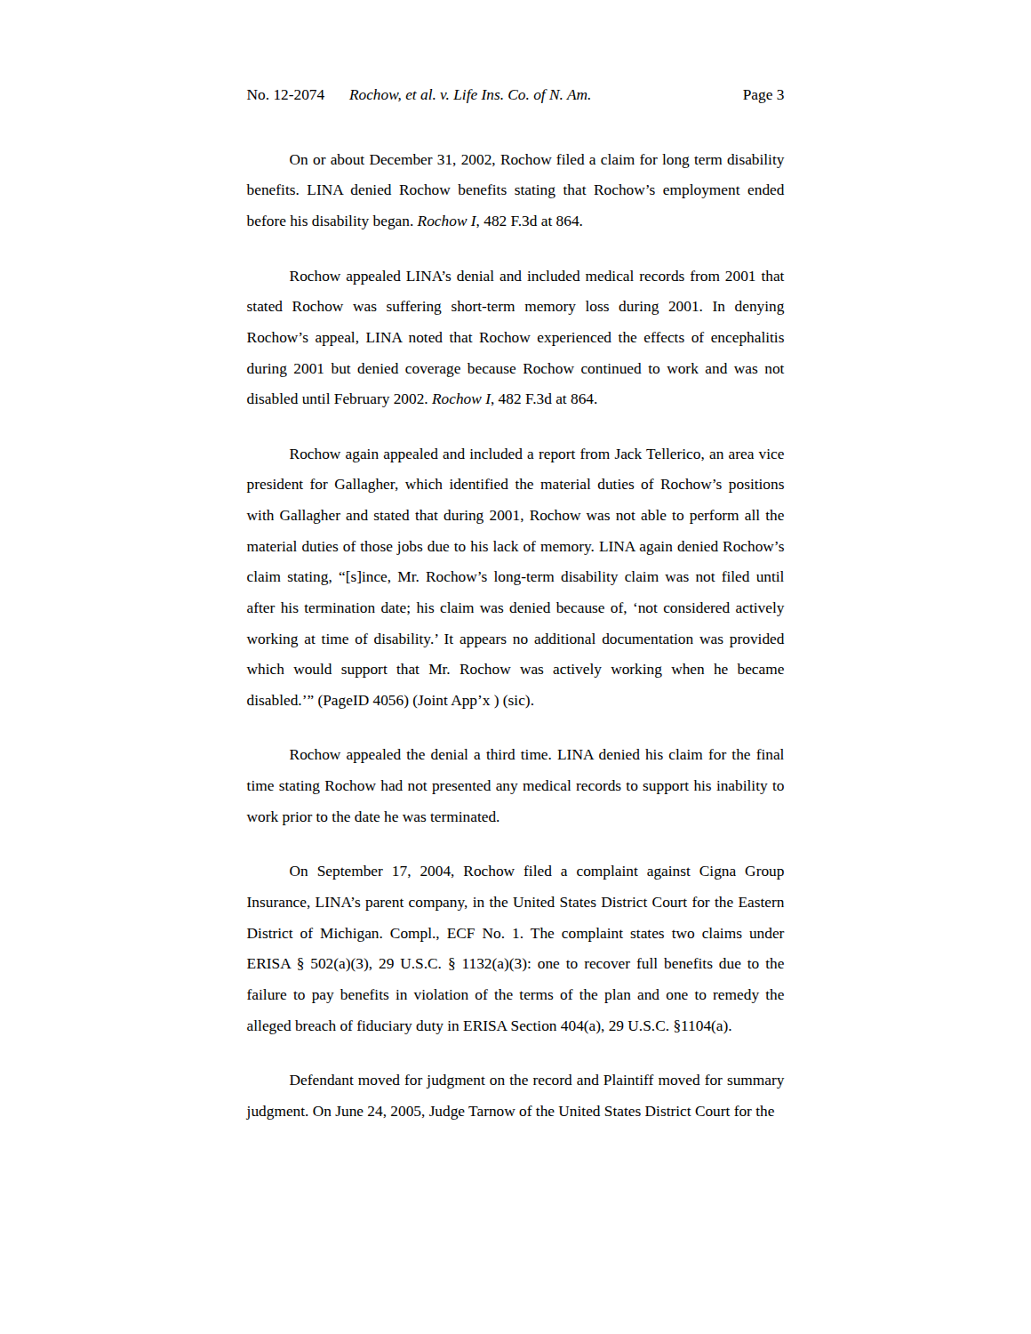No. 12-2074 Rochow, et al. v. Life Ins. Co. of N. Am. Page 3
On or about December 31, 2002, Rochow filed a claim for long term disability benefits. LINA denied Rochow benefits stating that Rochow’s employment ended before his disability began. Rochow I, 482 F.3d at 864.
Rochow appealed LINA’s denial and included medical records from 2001 that stated Rochow was suffering short-term memory loss during 2001. In denying Rochow’s appeal, LINA noted that Rochow experienced the effects of encephalitis during 2001 but denied coverage because Rochow continued to work and was not disabled until February 2002. Rochow I, 482 F.3d at 864.
Rochow again appealed and included a report from Jack Tellerico, an area vice president for Gallagher, which identified the material duties of Rochow’s positions with Gallagher and stated that during 2001, Rochow was not able to perform all the material duties of those jobs due to his lack of memory. LINA again denied Rochow’s claim stating, “[s]ince, Mr. Rochow’s long-term disability claim was not filed until after his termination date; his claim was denied because of, ‘not considered actively working at time of disability.’ It appears no additional documentation was provided which would support that Mr. Rochow was actively working when he became disabled.’” (PageID 4056) (Joint App’x ) (sic).
Rochow appealed the denial a third time. LINA denied his claim for the final time stating Rochow had not presented any medical records to support his inability to work prior to the date he was terminated.
On September 17, 2004, Rochow filed a complaint against Cigna Group Insurance, LINA’s parent company, in the United States District Court for the Eastern District of Michigan. Compl., ECF No. 1. The complaint states two claims under ERISA § 502(a)(3), 29 U.S.C. § 1132(a)(3): one to recover full benefits due to the failure to pay benefits in violation of the terms of the plan and one to remedy the alleged breach of fiduciary duty in ERISA Section 404(a), 29 U.S.C. §1104(a).
Defendant moved for judgment on the record and Plaintiff moved for summary judgment. On June 24, 2005, Judge Tarnow of the United States District Court for the